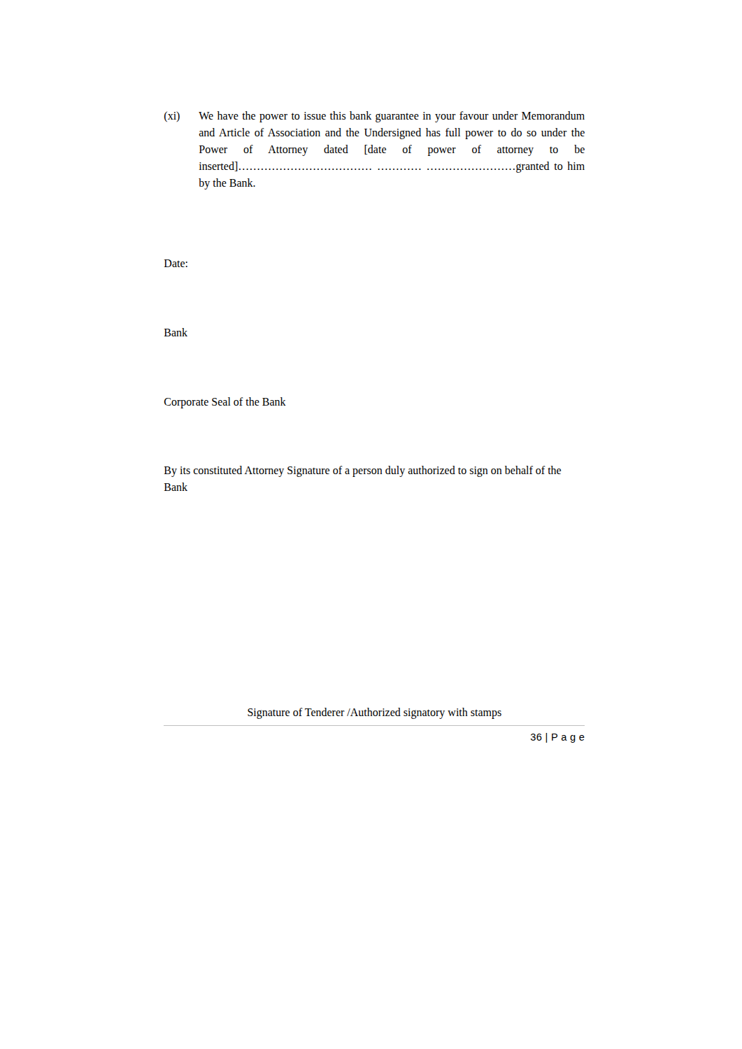(xi)
We have the power to issue this bank guarantee in your favour under Memorandum and Article of Association and the Undersigned has full power to do so under the Power of Attorney dated [date of power of attorney to be inserted]……………………………… ………… ……………………granted to him by the Bank.
Date:
Bank
Corporate Seal of the Bank
By its constituted Attorney Signature of a person duly authorized to sign on behalf of the Bank
Signature of Tenderer /Authorized signatory with stamps
36 | P a g e